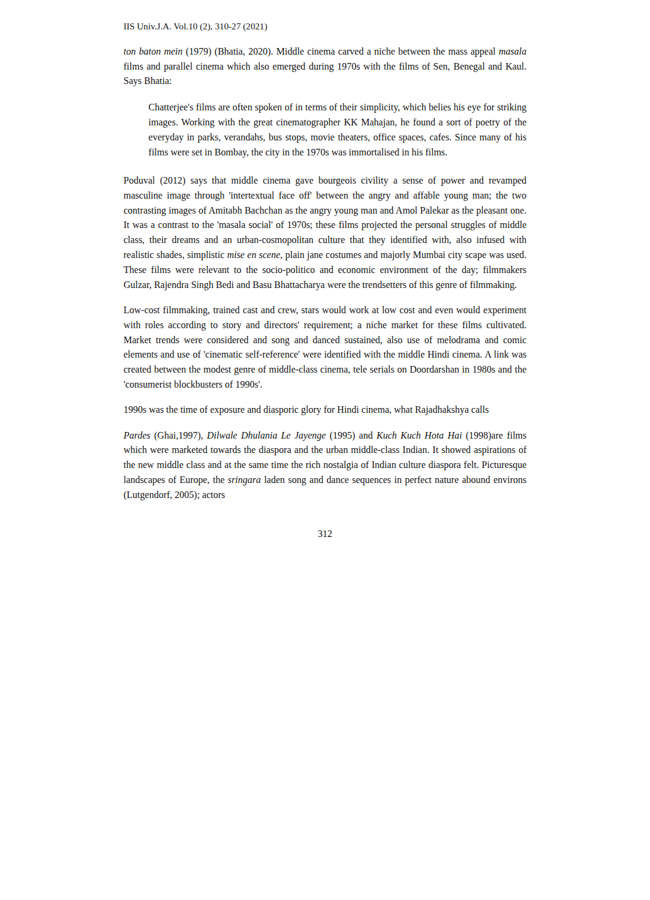IIS Univ.J.A. Vol.10 (2), 310-27 (2021)
ton baton mein (1979) (Bhatia, 2020). Middle cinema carved a niche between the mass appeal masala films and parallel cinema which also emerged during 1970s with the films of Sen, Benegal and Kaul. Says Bhatia:
Chatterjee's films are often spoken of in terms of their simplicity, which belies his eye for striking images. Working with the great cinematographer KK Mahajan, he found a sort of poetry of the everyday in parks, verandahs, bus stops, movie theaters, office spaces, cafes. Since many of his films were set in Bombay, the city in the 1970s was immortalised in his films.
Poduval (2012) says that middle cinema gave bourgeois civility a sense of power and revamped masculine image through 'intertextual face off' between the angry and affable young man; the two contrasting images of Amitabh Bachchan as the angry young man and Amol Palekar as the pleasant one. It was a contrast to the 'masala social' of 1970s; these films projected the personal struggles of middle class, their dreams and an urban-cosmopolitan culture that they identified with, also infused with realistic shades, simplistic mise en scene, plain jane costumes and majorly Mumbai city scape was used. These films were relevant to the socio-politico and economic environment of the day; filmmakers Gulzar, Rajendra Singh Bedi and Basu Bhattacharya were the trendsetters of this genre of filmmaking.
Low-cost filmmaking, trained cast and crew, stars would work at low cost and even would experiment with roles according to story and directors' requirement; a niche market for these films cultivated. Market trends were considered and song and danced sustained, also use of melodrama and comic elements and use of 'cinematic self-reference' were identified with the middle Hindi cinema. A link was created between the modest genre of middle-class cinema, tele serials on Doordarshan in 1980s and the 'consumerist blockbusters of 1990s'.
1990s was the time of exposure and diasporic glory for Hindi cinema, what Rajadhakshya calls
Pardes (Ghai,1997), Dilwale Dhulania Le Jayenge (1995) and Kuch Kuch Hota Hai (1998)are films which were marketed towards the diaspora and the urban middle-class Indian. It showed aspirations of the new middle class and at the same time the rich nostalgia of Indian culture diaspora felt. Picturesque landscapes of Europe, the sringara laden song and dance sequences in perfect nature abound environs (Lutgendorf, 2005); actors
312